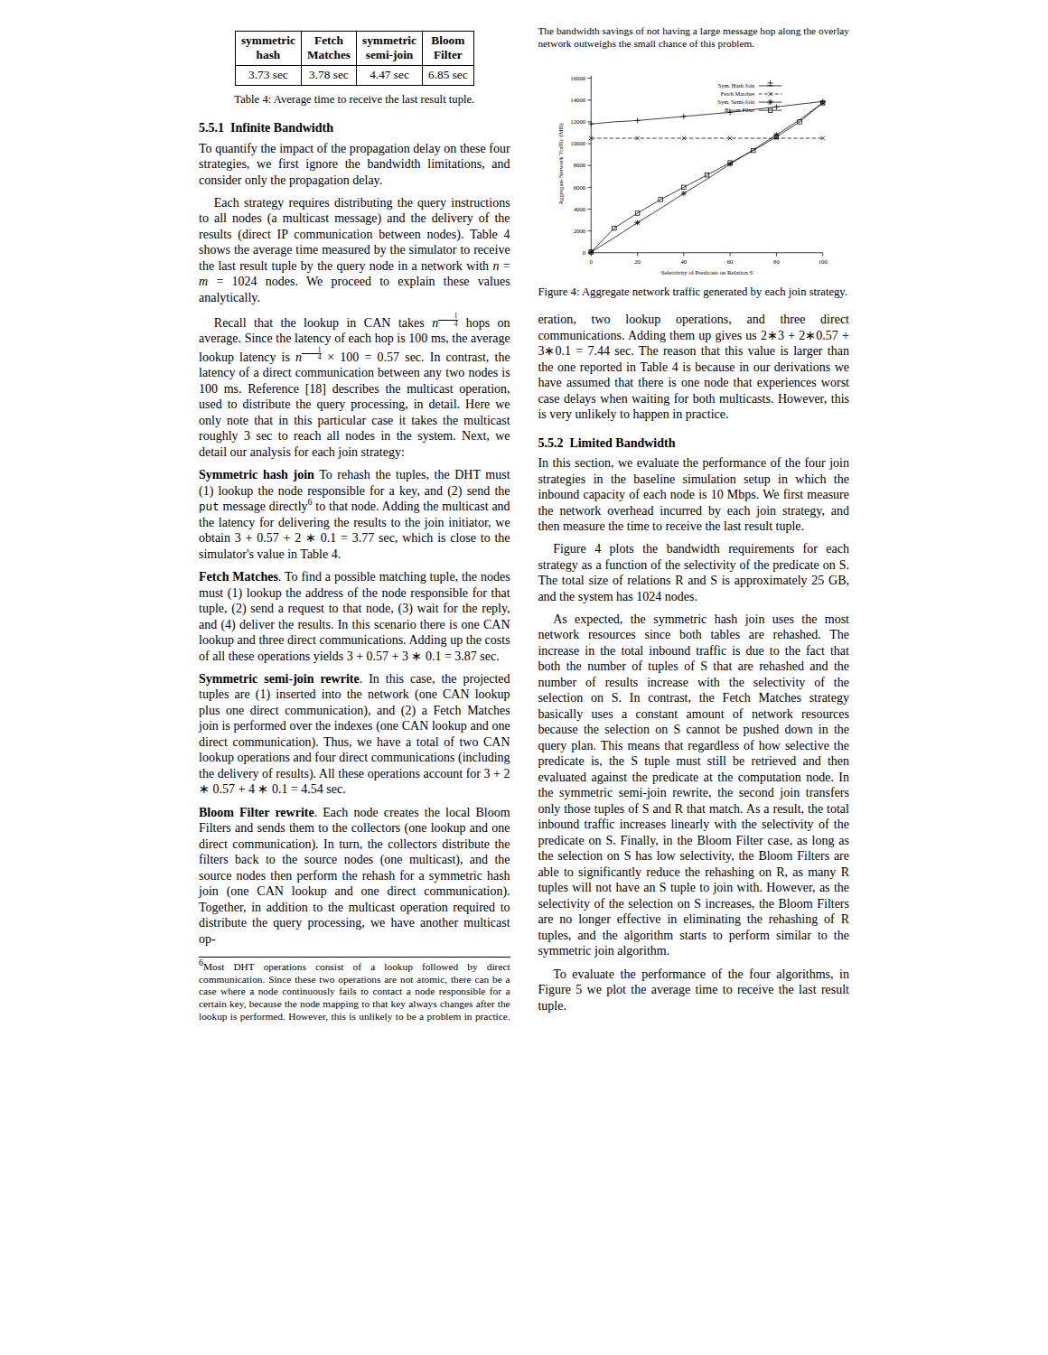| symmetric hash | Fetch Matches | symmetric semi-join | Bloom Filter |
| --- | --- | --- | --- |
| 3.73 sec | 3.78 sec | 4.47 sec | 6.85 sec |
Table 4: Average time to receive the last result tuple.
5.5.1 Infinite Bandwidth
To quantify the impact of the propagation delay on these four strategies, we first ignore the bandwidth limitations, and consider only the propagation delay.
Each strategy requires distributing the query instructions to all nodes (a multicast message) and the delivery of the results (direct IP communication between nodes). Table 4 shows the average time measured by the simulator to receive the last result tuple by the query node in a network with n = m = 1024 nodes. We proceed to explain these values analytically.
Recall that the lookup in CAN takes n14 hops on average. Since the latency of each hop is 100 ms, the average lookup latency is n14 × 100 = 0.57 sec. In contrast, the latency of a direct communication between any two nodes is 100 ms. Reference [18] describes the multicast operation, used to distribute the query processing, in detail. Here we only note that in this particular case it takes the multicast roughly 3 sec to reach all nodes in the system. Next, we detail our analysis for each join strategy:
Symmetric hash join To rehash the tuples, the DHT must (1) lookup the node responsible for a key, and (2) send the put message directly6 to that node. Adding the multicast and the latency for delivering the results to the join initiator, we obtain 3 + 0.57 + 2 ∗ 0.1 = 3.77 sec, which is close to the simulator's value in Table 4.
Fetch Matches. To find a possible matching tuple, the nodes must (1) lookup the address of the node responsible for that tuple, (2) send a request to that node, (3) wait for the reply, and (4) deliver the results. In this scenario there is one CAN lookup and three direct communications. Adding up the costs of all these operations yields 3 + 0.57 + 3 ∗ 0.1 = 3.87 sec.
Symmetric semi-join rewrite. In this case, the projected tuples are (1) inserted into the network (one CAN lookup plus one direct communication), and (2) a Fetch Matches join is performed over the indexes (one CAN lookup and one direct communication). Thus, we have a total of two CAN lookup operations and four direct communications (including the delivery of results). All these operations account for 3 + 2 ∗ 0.57 + 4 ∗ 0.1 = 4.54 sec.
Bloom Filter rewrite. Each node creates the local Bloom Filters and sends them to the collectors (one lookup and one direct communication). In turn, the collectors distribute the filters back to the source nodes (one multicast), and the source nodes then perform the rehash for a symmetric hash join (one CAN lookup and one direct communication). Together, in addition to the multicast operation required to distribute the query processing, we have another multicast op-
6Most DHT operations consist of a lookup followed by direct communication. Since these two operations are not atomic, there can be a case where a node continuously fails to contact a node responsible for a certain key, because the node mapping to that key always changes after the lookup is performed. However, this is unlikely to be a problem in practice. The bandwidth savings of not having a large message hop along the overlay network outweighs the small chance of this problem.
0 2000 4000 6000 8000 10000 12000 14000 16000 0 20 40 60 80 100 Selectivity of Predicate on Relation S Aggregate Network Traffic (MB) Sym. Hash Join Fetch Matches Sym. Semi-Join Bloom Filter
Figure 4: Aggregate network traffic generated by each join strategy.
eration, two lookup operations, and three direct communications. Adding them up gives us 2∗3 + 2∗0.57 + 3∗0.1 = 7.44 sec. The reason that this value is larger than the one reported in Table 4 is because in our derivations we have assumed that there is one node that experiences worst case delays when waiting for both multicasts. However, this is very unlikely to happen in practice.
5.5.2 Limited Bandwidth
In this section, we evaluate the performance of the four join strategies in the baseline simulation setup in which the inbound capacity of each node is 10 Mbps. We first measure the network overhead incurred by each join strategy, and then measure the time to receive the last result tuple.
Figure 4 plots the bandwidth requirements for each strategy as a function of the selectivity of the predicate on S. The total size of relations R and S is approximately 25 GB, and the system has 1024 nodes.
As expected, the symmetric hash join uses the most network resources since both tables are rehashed. The increase in the total inbound traffic is due to the fact that both the number of tuples of S that are rehashed and the number of results increase with the selectivity of the selection on S. In contrast, the Fetch Matches strategy basically uses a constant amount of network resources because the selection on S cannot be pushed down in the query plan. This means that regardless of how selective the predicate is, the S tuple must still be retrieved and then evaluated against the predicate at the computation node. In the symmetric semi-join rewrite, the second join transfers only those tuples of S and R that match. As a result, the total inbound traffic increases linearly with the selectivity of the predicate on S. Finally, in the Bloom Filter case, as long as the selection on S has low selectivity, the Bloom Filters are able to significantly reduce the rehashing on R, as many R tuples will not have an S tuple to join with. However, as the selectivity of the selection on S increases, the Bloom Filters are no longer effective in eliminating the rehashing of R tuples, and the algorithm starts to perform similar to the symmetric join algorithm.
To evaluate the performance of the four algorithms, in Figure 5 we plot the average time to receive the last result tuple.